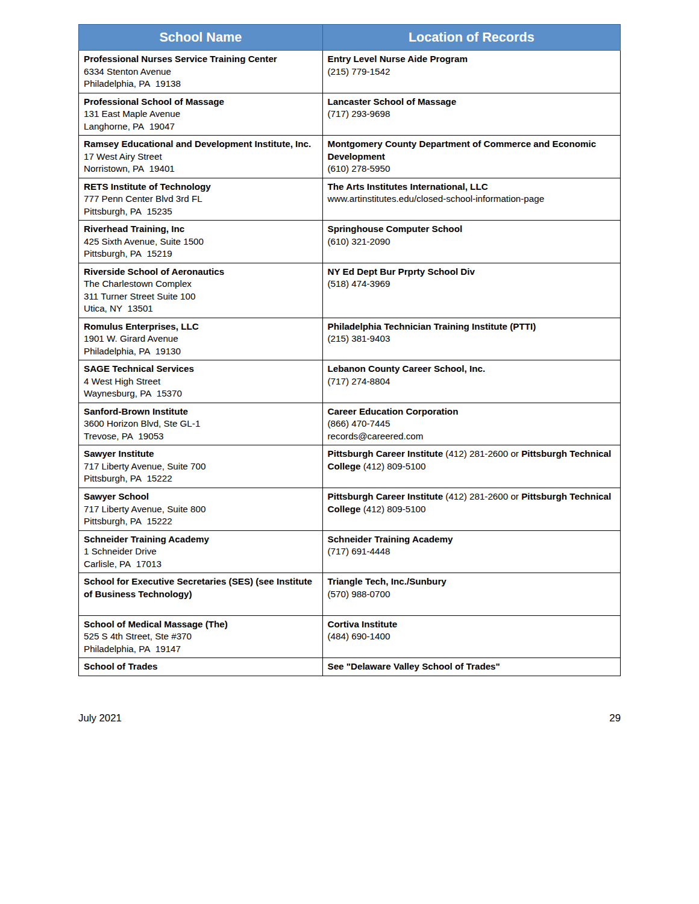| School Name | Location of Records |
| --- | --- |
| Professional Nurses Service Training Center 6334 Stenton Avenue Philadelphia, PA 19138 | Entry Level Nurse Aide Program (215) 779-1542 |
| Professional School of Massage 131 East Maple Avenue Langhorne, PA 19047 | Lancaster School of Massage (717) 293-9698 |
| Ramsey Educational and Development Institute, Inc. 17 West Airy Street Norristown, PA 19401 | Montgomery County Department of Commerce and Economic Development (610) 278-5950 |
| RETS Institute of Technology 777 Penn Center Blvd 3rd FL Pittsburgh, PA 15235 | The Arts Institutes International, LLC www.artinstitutes.edu/closed-school-information-page |
| Riverhead Training, Inc 425 Sixth Avenue, Suite 1500 Pittsburgh, PA 15219 | Springhouse Computer School (610) 321-2090 |
| Riverside School of Aeronautics The Charlestown Complex 311 Turner Street Suite 100 Utica, NY 13501 | NY Ed Dept Bur Prprty School Div (518) 474-3969 |
| Romulus Enterprises, LLC 1901 W. Girard Avenue Philadelphia, PA 19130 | Philadelphia Technician Training Institute (PTTI) (215) 381-9403 |
| SAGE Technical Services 4 West High Street Waynesburg, PA 15370 | Lebanon County Career School, Inc. (717) 274-8804 |
| Sanford-Brown Institute 3600 Horizon Blvd, Ste GL-1 Trevose, PA 19053 | Career Education Corporation (866) 470-7445 records@careered.com |
| Sawyer Institute 717 Liberty Avenue, Suite 700 Pittsburgh, PA 15222 | Pittsburgh Career Institute (412) 281-2600 or Pittsburgh Technical College (412) 809-5100 |
| Sawyer School 717 Liberty Avenue, Suite 800 Pittsburgh, PA 15222 | Pittsburgh Career Institute (412) 281-2600 or Pittsburgh Technical College (412) 809-5100 |
| Schneider Training Academy 1 Schneider Drive Carlisle, PA 17013 | Schneider Training Academy (717) 691-4448 |
| School for Executive Secretaries (SES) (see Institute of Business Technology) | Triangle Tech, Inc./Sunbury (570) 988-0700 |
| School of Medical Massage (The) 525 S 4th Street, Ste #370 Philadelphia, PA 19147 | Cortiva Institute (484) 690-1400 |
| School of Trades | See "Delaware Valley School of Trades" |
July 2021 29